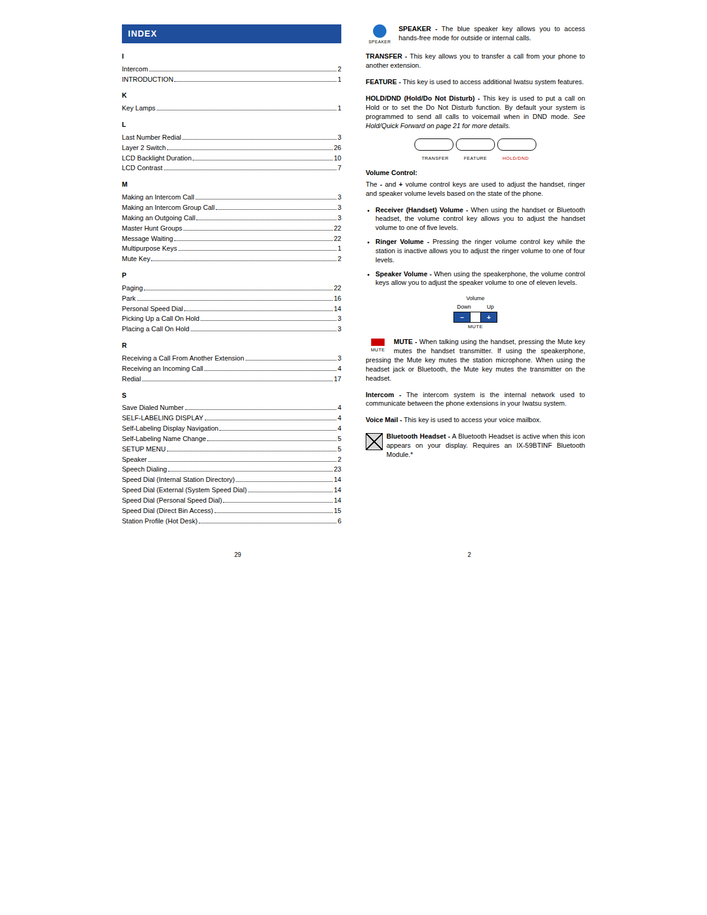INDEX
I
Intercom 2
INTRODUCTION 1
K
Key Lamps 1
L
Last Number Redial 3
Layer 2 Switch 26
LCD Backlight Duration 10
LCD Contrast 7
M
Making an Intercom Call 3
Making an Intercom Group Call 3
Making an Outgoing Call 3
Master Hunt Groups 22
Message Waiting 22
Multipurpose Keys 1
Mute Key 2
P
Paging 22
Park 16
Personal Speed Dial 14
Picking Up a Call On Hold 3
Placing a Call On Hold 3
R
Receiving a Call From Another Extension 3
Receiving an Incoming Call 4
Redial 17
S
Save Dialed Number 4
SELF-LABELING DISPLAY 4
Self-Labeling Display Navigation 4
Self-Labeling Name Change 5
SETUP MENU 5
Speaker 2
Speech Dialing 23
Speed Dial (Internal Station Directory) 14
Speed Dial (External (System Speed Dial) 14
Speed Dial (Personal Speed Dial) 14
Speed Dial (Direct Bin Access) 15
Station Profile (Hot Desk) 6
SPEAKER
SPEAKER - The blue speaker key allows you to access hands-free mode for outside or internal calls.
TRANSFER - This key allows you to transfer a call from your phone to another extension.
FEATURE - This key is used to access additional Iwatsu system features.
HOLD/DND (Hold/Do Not Disturb) - This key is used to put a call on Hold or to set the Do Not Disturb function. By default your system is programmed to send all calls to voicemail when in DND mode. See Hold/Quick Forward on page 21 for more details.
TRANSFER FEATURE HOLD/DND
Volume Control:
The - and + volume control keys are used to adjust the handset, ringer and speaker volume levels based on the state of the phone.
Receiver (Handset) Volume - When using the handset or Bluetooth headset, the volume control key allows you to adjust the handset volume to one of five levels.
Ringer Volume - Pressing the ringer volume control key while the station is inactive allows you to adjust the ringer volume to one of four levels.
Speaker Volume - When using the speakerphone, the volume control keys allow you to adjust the speaker volume to one of eleven levels.
Volume
Down Up
–
+
MUTE
MUTE
MUTE - When talking using the handset, pressing the Mute key mutes the handset transmitter. If using the speakerphone, pressing the Mute key mutes the station microphone. When using the headset jack or Bluetooth, the Mute key mutes the transmitter on the headset.
Intercom - The intercom system is the internal network used to communicate between the phone extensions in your Iwatsu system.
Voice Mail - This key is used to access your voice mailbox.
Bluetooth Headset - A Bluetooth Headset is active when this icon appears on your display. Requires an IX-59BTINF Bluetooth Module.*
29
2